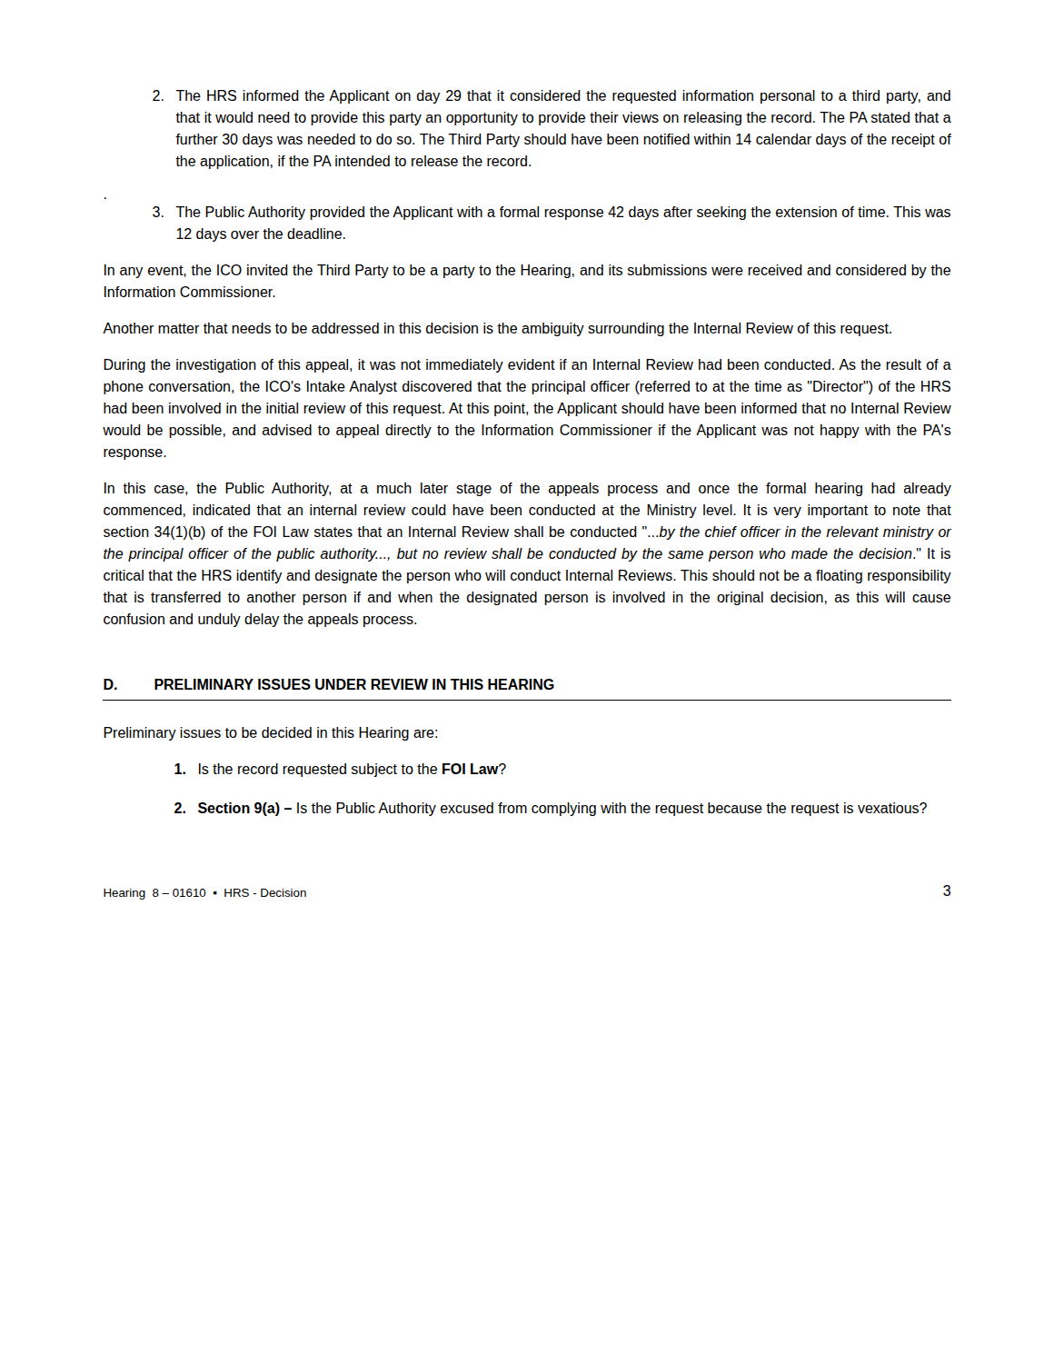The HRS informed the Applicant on day 29 that it considered the requested information personal to a third party, and that it would need to provide this party an opportunity to provide their views on releasing the record. The PA stated that a further 30 days was needed to do so. The Third Party should have been notified within 14 calendar days of the receipt of the application, if the PA intended to release the record.
.
The Public Authority provided the Applicant with a formal response 42 days after seeking the extension of time. This was 12 days over the deadline.
In any event, the ICO invited the Third Party to be a party to the Hearing, and its submissions were received and considered by the Information Commissioner.
Another matter that needs to be addressed in this decision is the ambiguity surrounding the Internal Review of this request.
During the investigation of this appeal, it was not immediately evident if an Internal Review had been conducted. As the result of a phone conversation, the ICO's Intake Analyst discovered that the principal officer (referred to at the time as "Director") of the HRS had been involved in the initial review of this request. At this point, the Applicant should have been informed that no Internal Review would be possible, and advised to appeal directly to the Information Commissioner if the Applicant was not happy with the PA's response.
In this case, the Public Authority, at a much later stage of the appeals process and once the formal hearing had already commenced, indicated that an internal review could have been conducted at the Ministry level. It is very important to note that section 34(1)(b) of the FOI Law states that an Internal Review shall be conducted "...by the chief officer in the relevant ministry or the principal officer of the public authority..., but no review shall be conducted by the same person who made the decision." It is critical that the HRS identify and designate the person who will conduct Internal Reviews. This should not be a floating responsibility that is transferred to another person if and when the designated person is involved in the original decision, as this will cause confusion and unduly delay the appeals process.
D. PRELIMINARY ISSUES UNDER REVIEW IN THIS HEARING
Preliminary issues to be decided in this Hearing are:
Is the record requested subject to the FOI Law?
Section 9(a) – Is the Public Authority excused from complying with the request because the request is vexatious?
Hearing 8 – 01610 ▪ HRS - Decision 3